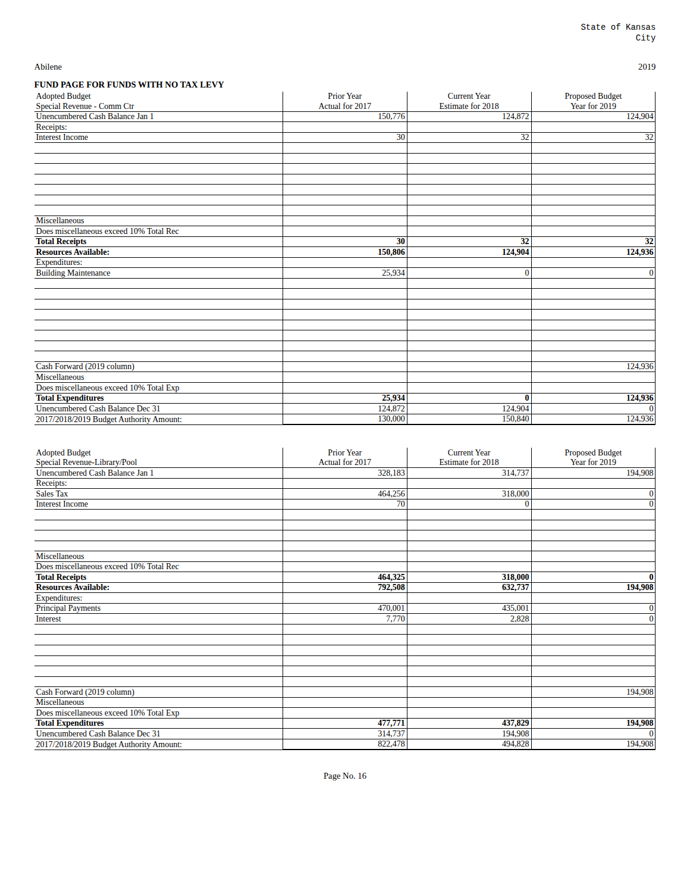State of Kansas
City
Abilene 2019
FUND PAGE FOR FUNDS WITH NO TAX LEVY
| Adopted Budget | Prior Year | Current Year | Proposed Budget |
| --- | --- | --- | --- |
| Special Revenue - Comm Ctr | Actual for 2017 | Estimate for 2018 | Year for 2019 |
| Unencumbered Cash Balance Jan 1 | 150,776 | 124,872 | 124,904 |
| Receipts: | | | |
| Interest Income | 30 | 32 | 32 |
| Miscellaneous | | | |
| Does miscellaneous exceed 10% Total Rec | | | |
| Total Receipts | 30 | 32 | 32 |
| Resources Available: | 150,806 | 124,904 | 124,936 |
| Expenditures: | | | |
| Building Maintenance | 25,934 | 0 | 0 |
| Cash Forward (2019 column) | | | 124,936 |
| Miscellaneous | | | |
| Does miscellaneous exceed 10% Total Exp | | | |
| Total Expenditures | 25,934 | 0 | 124,936 |
| Unencumbered Cash Balance Dec 31 | 124,872 | 124,904 | 0 |
| 2017/2018/2019 Budget Authority Amount: | 130,000 | 150,840 | 124,936 |
| Adopted Budget | Prior Year | Current Year | Proposed Budget |
| --- | --- | --- | --- |
| Special Revenue-Library/Pool | Actual for 2017 | Estimate for 2018 | Year for 2019 |
| Unencumbered Cash Balance Jan 1 | 328,183 | 314,737 | 194,908 |
| Receipts: | | | |
| Sales Tax | 464,256 | 318,000 | 0 |
| Interest Income | 70 | 0 | 0 |
| Miscellaneous | | | |
| Does miscellaneous exceed 10% Total Rec | | | |
| Total Receipts | 464,325 | 318,000 | 0 |
| Resources Available: | 792,508 | 632,737 | 194,908 |
| Expenditures: | | | |
| Principal Payments | 470,001 | 435,001 | 0 |
| Interest | 7,770 | 2,828 | 0 |
| Cash Forward (2019 column) | | | 194,908 |
| Miscellaneous | | | |
| Does miscellaneous exceed 10% Total Exp | | | |
| Total Expenditures | 477,771 | 437,829 | 194,908 |
| Unencumbered Cash Balance Dec 31 | 314,737 | 194,908 | 0 |
| 2017/2018/2019 Budget Authority Amount: | 822,478 | 494,828 | 194,908 |
Page No. 16